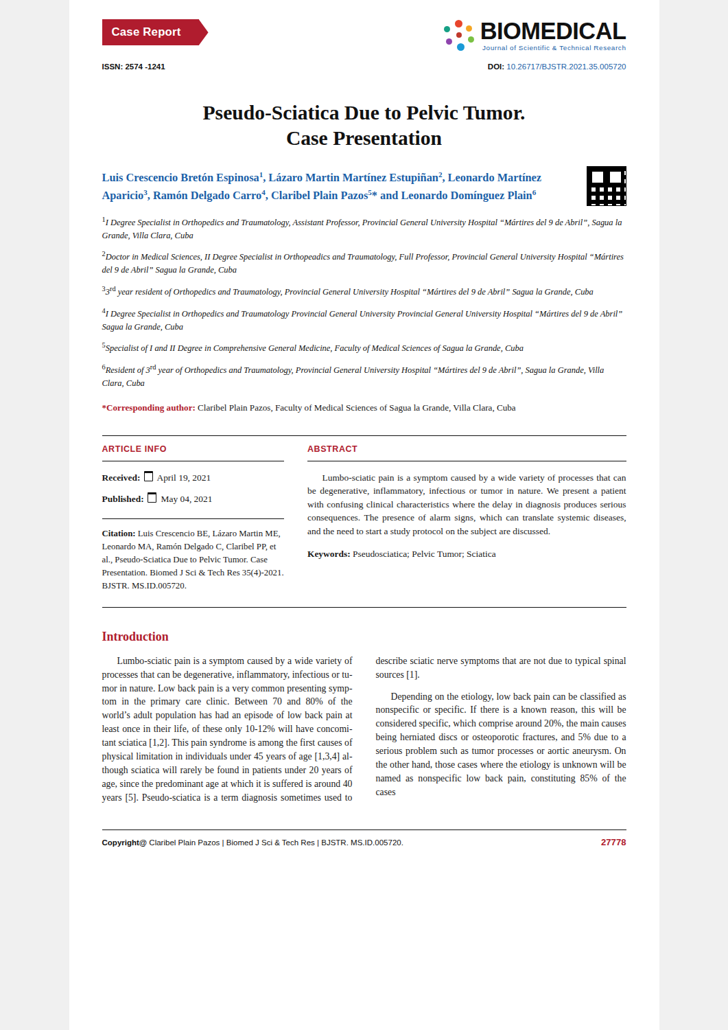Case Report
BIOMEDICAL
Journal of Scientific & Technical Research
ISSN: 2574 -1241
DOI: 10.26717/BJSTR.2021.35.005720
Pseudo-Sciatica Due to Pelvic Tumor.
Case Presentation
Luis Crescencio Bretón Espinosa1, Lázaro Martin Martínez Estupiñan2, Leonardo Martínez Aparicio3, Ramón Delgado Carro4, Claribel Plain Pazos5* and Leonardo Domínguez Plain6
1I Degree Specialist in Orthopedics and Traumatology, Assistant Professor, Provincial General University Hospital “Mártires del 9 de Abril”, Sagua la Grande, Villa Clara, Cuba
2Doctor in Medical Sciences, II Degree Specialist in Orthopeadics and Traumatology, Full Professor, Provincial General University Hospital “Mártires del 9 de Abril” Sagua la Grande, Cuba
33rd year resident of Orthopedics and Traumatology, Provincial General University Hospital “Mártires del 9 de Abril” Sagua la Grande, Cuba
4I Degree Specialist in Orthopedics and Traumatology Provincial General University Provincial General University Hospital “Mártires del 9 de Abril” Sagua la Grande, Cuba
5Specialist of I and II Degree in Comprehensive General Medicine, Faculty of Medical Sciences of Sagua la Grande, Cuba
6Resident of 3rd year of Orthopedics and Traumatology, Provincial General University Hospital “Mártires del 9 de Abril”, Sagua la Grande, Villa Clara, Cuba
*Corresponding author: Claribel Plain Pazos, Faculty of Medical Sciences of Sagua la Grande, Villa Clara, Cuba
ARTICLE INFO
ABSTRACT
Received: April 19, 2021
Published: May 04, 2021
Citation: Luis Crescencio BE, Lázaro Martin ME, Leonardo MA, Ramón Delgado C, Claribel PP, et al., Pseudo-Sciatica Due to Pelvic Tumor. Case Presentation. Biomed J Sci & Tech Res 35(4)-2021. BJSTR. MS.ID.005720.
Lumbo-sciatic pain is a symptom caused by a wide variety of processes that can be degenerative, inflammatory, infectious or tumor in nature. We present a patient with confusing clinical characteristics where the delay in diagnosis produces serious consequences. The presence of alarm signs, which can translate systemic diseases, and the need to start a study protocol on the subject are discussed.
Keywords: Pseudosciatica; Pelvic Tumor; Sciatica
Introduction
Lumbo-sciatic pain is a symptom caused by a wide variety of processes that can be degenerative, inflammatory, infectious or tumor in nature. Low back pain is a very common presenting symptom in the primary care clinic. Between 70 and 80% of the world’s adult population has had an episode of low back pain at least once in their life, of these only 10-12% will have concomitant sciatica [1,2]. This pain syndrome is among the first causes of physical limitation in individuals under 45 years of age [1,3,4] although sciatica will rarely be found in patients under 20 years of age, since the predominant age at which it is suffered is around 40 years [5]. Pseudo-sciatica is a term diagnosis sometimes used to describe sciatic nerve symptoms that are not due to typical spinal sources [1].
Depending on the etiology, low back pain can be classified as nonspecific or specific. If there is a known reason, this will be considered specific, which comprise around 20%, the main causes being herniated discs or osteoporotic fractures, and 5% due to a serious problem such as tumor processes or aortic aneurysm. On the other hand, those cases where the etiology is unknown will be named as nonspecific low back pain, constituting 85% of the cases
Copyright@ Claribel Plain Pazos | Biomed J Sci & Tech Res | BJSTR. MS.ID.005720.
27778